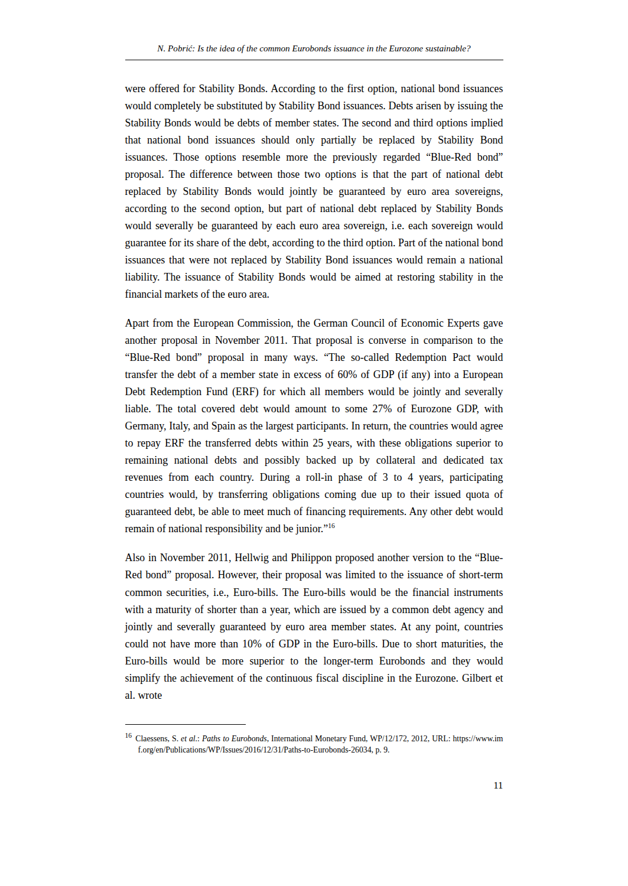N. Pobrić: Is the idea of the common Eurobonds issuance in the Eurozone sustainable?
were offered for Stability Bonds. According to the first option, national bond issuances would completely be substituted by Stability Bond issuances. Debts arisen by issuing the Stability Bonds would be debts of member states. The second and third options implied that national bond issuances should only partially be replaced by Stability Bond issuances. Those options resemble more the previously regarded “Blue-Red bond” proposal. The difference between those two options is that the part of national debt replaced by Stability Bonds would jointly be guaranteed by euro area sovereigns, according to the second option, but part of national debt replaced by Stability Bonds would severally be guaranteed by each euro area sovereign, i.e. each sovereign would guarantee for its share of the debt, according to the third option. Part of the national bond issuances that were not replaced by Stability Bond issuances would remain a national liability. The issuance of Stability Bonds would be aimed at restoring stability in the financial markets of the euro area.
Apart from the European Commission, the German Council of Economic Experts gave another proposal in November 2011. That proposal is converse in comparison to the “Blue-Red bond” proposal in many ways. “The so-called Redemption Pact would transfer the debt of a member state in excess of 60% of GDP (if any) into a European Debt Redemption Fund (ERF) for which all members would be jointly and severally liable. The total covered debt would amount to some 27% of Eurozone GDP, with Germany, Italy, and Spain as the largest participants. In return, the countries would agree to repay ERF the transferred debts within 25 years, with these obligations superior to remaining national debts and possibly backed up by collateral and dedicated tax revenues from each country. During a roll-in phase of 3 to 4 years, participating countries would, by transferring obligations coming due up to their issued quota of guaranteed debt, be able to meet much of financing requirements. Any other debt would remain of national responsibility and be junior.”16
Also in November 2011, Hellwig and Philippon proposed another version to the “Blue-Red bond” proposal. However, their proposal was limited to the issuance of short-term common securities, i.e., Euro-bills. The Euro-bills would be the financial instruments with a maturity of shorter than a year, which are issued by a common debt agency and jointly and severally guaranteed by euro area member states. At any point, countries could not have more than 10% of GDP in the Euro-bills. Due to short maturities, the Euro-bills would be more superior to the longer-term Eurobonds and they would simplify the achievement of the continuous fiscal discipline in the Eurozone. Gilbert et al. wrote
16Claessens, S. et al.: Paths to Eurobonds, International Monetary Fund, WP/12/172, 2012, URL: https://www.imf.org/en/Publications/WP/Issues/2016/12/31/Paths-to-Eurobonds-26034, p. 9.
11